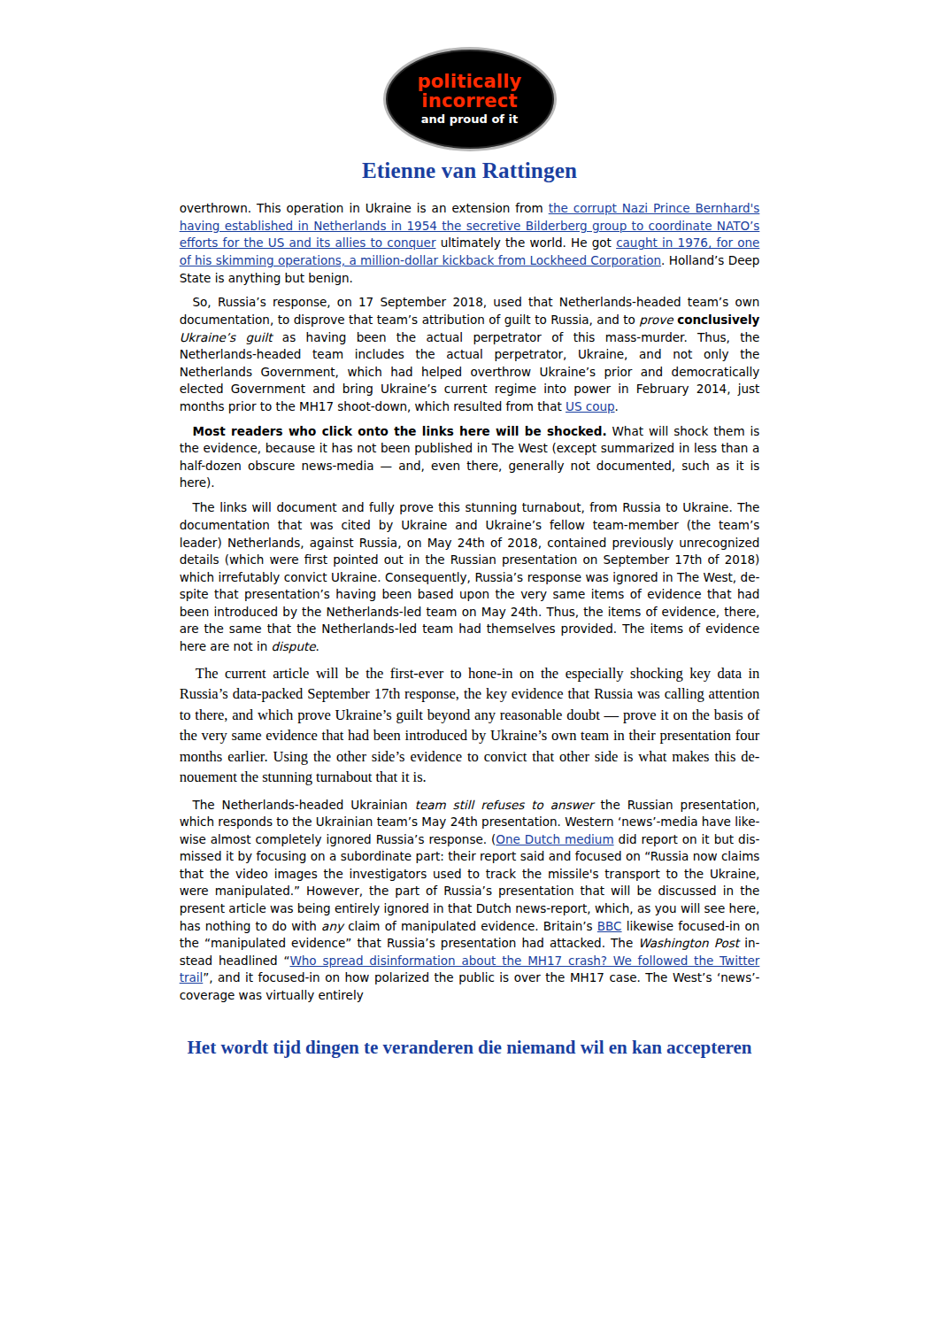politically incorrect and proud of it
Etienne van Rattingen
overthrown. This operation in Ukraine is an extension from the corrupt Nazi Prince Bernhard's having established in Netherlands in 1954 the secretive Bilderberg group to coordinate NATO’s efforts for the US and its allies to conquer ultimately the world. He got caught in 1976, for one of his skimming operations, a million-dollar kickback from Lockheed Corporation. Holland’s Deep State is anything but benign.
So, Russia’s response, on 17 September 2018, used that Netherlands-headed team’s own documentation, to disprove that team’s attribution of guilt to Russia, and to prove conclusively Ukraine’s guilt as having been the actual perpetrator of this mass-murder. Thus, the Netherlands-headed team includes the actual perpetrator, Ukraine, and not only the Netherlands Government, which had helped overthrow Ukraine’s prior and democratically elected Government and bring Ukraine’s current regime into power in February 2014, just months prior to the MH17 shoot-down, which resulted from that US coup.
Most readers who click onto the links here will be shocked. What will shock them is the evidence, because it has not been published in The West (except summarized in less than a half-dozen obscure news-media — and, even there, generally not documented, such as it is here).
The links will document and fully prove this stunning turnabout, from Russia to Ukraine. The documentation that was cited by Ukraine and Ukraine’s fellow team-member (the team’s leader) Netherlands, against Russia, on May 24th of 2018, contained previously unrecognized details (which were first pointed out in the Russian presentation on September 17th of 2018) which irrefutably convict Ukraine. Consequently, Russia’s response was ignored in The West, despite that presentation’s having been based upon the very same items of evidence that had been introduced by the Netherlands-led team on May 24th. Thus, the items of evidence, there, are the same that the Netherlands-led team had themselves provided. The items of evidence here are not in dispute.
The current article will be the first-ever to hone-in on the especially shocking key data in Russia’s data-packed September 17th response, the key evidence that Russia was calling attention to there, and which prove Ukraine’s guilt beyond any reasonable doubt — prove it on the basis of the very same evidence that had been introduced by Ukraine’s own team in their presentation four months earlier. Using the other side’s evidence to convict that other side is what makes this denouement the stunning turnabout that it is.
The Netherlands-headed Ukrainian team still refuses to answer the Russian presentation, which responds to the Ukrainian team’s May 24th presentation. Western ‘news’-media have likewise almost completely ignored Russia’s response. (One Dutch medium did report on it but dismissed it by focusing on a subordinate part: their report said and focused on “Russia now claims that the video images the investigators used to track the missile's transport to the Ukraine, were manipulated.” However, the part of Russia’s presentation that will be discussed in the present article was being entirely ignored in that Dutch news-report, which, as you will see here, has nothing to do with any claim of manipulated evidence. Britain’s BBC likewise focused-in on the “manipulated evidence” that Russia’s presentation had attacked. The Washington Post instead headlined “Who spread disinformation about the MH17 crash? We followed the Twitter trail”, and it focused-in on how polarized the public is over the MH17 case. The West’s ‘news’-coverage was virtually entirely
Het wordt tijd dingen te veranderen die niemand wil en kan accepteren